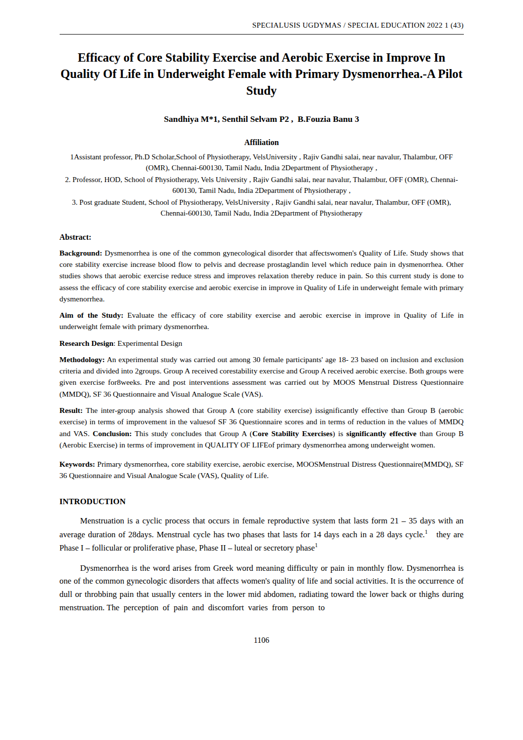SPECIALUSIS UGDYMAS / SPECIAL EDUCATION 2022 1 (43)
Efficacy of Core Stability Exercise and Aerobic Exercise in Improve In Quality Of Life in Underweight Female with Primary Dysmenorrhea.-A Pilot Study
Sandhiya M*1, Senthil Selvam P2 , B.Fouzia Banu 3
Affiliation
1Assistant professor, Ph.D Scholar,School of Physiotherapy, VelsUniversity , Rajiv Gandhi salai, near navalur, Thalambur, OFF (OMR), Chennai-600130, Tamil Nadu, India 2Department of Physiotherapy ,
2. Professor, HOD, School of Physiotherapy, Vels University , Rajiv Gandhi salai, near navalur, Thalambur, OFF (OMR), Chennai-600130, Tamil Nadu, India 2Department of Physiotherapy ,
3. Post graduate Student, School of Physiotherapy, VelsUniversity , Rajiv Gandhi salai, near navalur, Thalambur, OFF (OMR), Chennai-600130, Tamil Nadu, India 2Department of Physiotherapy
Abstract:
Background: Dysmenorrhea is one of the common gynecological disorder that affectswomen's Quality of Life. Study shows that core stability exercise increase blood flow to pelvis and decrease prostaglandin level which reduce pain in dysmenorrhea. Other studies shows that aerobic exercise reduce stress and improves relaxation thereby reduce in pain. So this current study is done to assess the efficacy of core stability exercise and aerobic exercise in improve in Quality of Life in underweight female with primary dysmenorrhea.
Aim of the Study: Evaluate the efficacy of core stability exercise and aerobic exercise in improve in Quality of Life in underweight female with primary dysmenorrhea.
Research Design: Experimental Design
Methodology: An experimental study was carried out among 30 female participants' age 18- 23 based on inclusion and exclusion criteria and divided into 2groups. Group A received corestability exercise and Group A received aerobic exercise. Both groups were given exercise for8weeks. Pre and post interventions assessment was carried out by MOOS Menstrual Distress Questionnaire (MMDQ), SF 36 Questionnaire and Visual Analogue Scale (VAS).
Result: The inter-group analysis showed that Group A (core stability exercise) issignificantly effective than Group B (aerobic exercise) in terms of improvement in the valuesof SF 36 Questionnaire scores and in terms of reduction in the values of MMDQ and VAS. Conclusion: This study concludes that Group A (Core Stability Exercises) is significantly effective than Group B (Aerobic Exercise) in terms of improvement in QUALITY OF LIFEof primary dysmenorrhea among underweight women.
Keywords: Primary dysmenorrhea, core stability exercise, aerobic exercise, MOOSMenstrual Distress Questionnaire(MMDQ), SF 36 Questionnaire and Visual Analogue Scale (VAS), Quality of Life.
INTRODUCTION
Menstruation is a cyclic process that occurs in female reproductive system that lasts form 21 – 35 days with an average duration of 28days. Menstrual cycle has two phases that lasts for 14 days each in a 28 days cycle.1 they are Phase I – follicular or proliferative phase, Phase II – luteal or secretory phase1
Dysmenorrhea is the word arises from Greek word meaning difficulty or pain in monthly flow. Dysmenorrhea is one of the common gynecologic disorders that affects women's quality of life and social activities. It is the occurrence of dull or throbbing pain that usually centers in the lower mid abdomen, radiating toward the lower back or thighs during menstruation. The perception of pain and discomfort varies from person to
1106